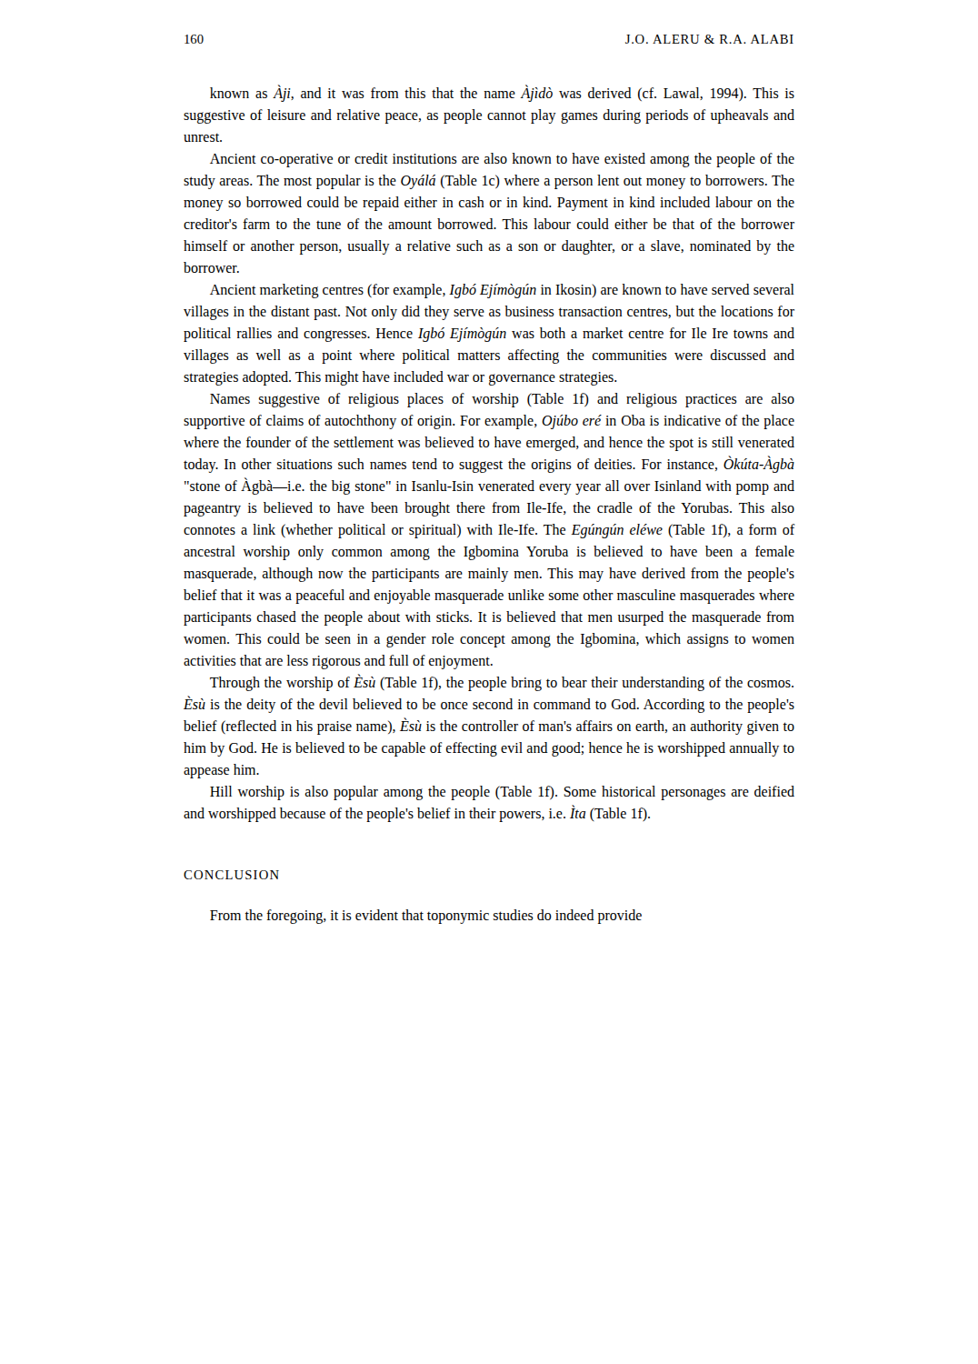160 J.O. ALERU & R.A. ALABI
known as Àji, and it was from this that the name Àjìdò was derived (cf. Lawal, 1994). This is suggestive of leisure and relative peace, as people cannot play games during periods of upheavals and unrest.
Ancient co-operative or credit institutions are also known to have existed among the people of the study areas. The most popular is the Oyálá (Table 1c) where a person lent out money to borrowers. The money so borrowed could be repaid either in cash or in kind. Payment in kind included labour on the creditor's farm to the tune of the amount borrowed. This labour could either be that of the borrower himself or another person, usually a relative such as a son or daughter, or a slave, nominated by the borrower.
Ancient marketing centres (for example, Igbó Ejímògún in Ikosin) are known to have served several villages in the distant past. Not only did they serve as business transaction centres, but the locations for political rallies and congresses. Hence Igbó Ejímògún was both a market centre for Ile Ire towns and villages as well as a point where political matters affecting the communities were discussed and strategies adopted. This might have included war or governance strategies.
Names suggestive of religious places of worship (Table 1f) and religious practices are also supportive of claims of autochthony of origin. For example, Ojúbo eré in Oba is indicative of the place where the founder of the settlement was believed to have emerged, and hence the spot is still venerated today. In other situations such names tend to suggest the origins of deities. For instance, Òkúta-Àgbà "stone of Àgbà—i.e. the big stone" in Isanlu-Isin venerated every year all over Isinland with pomp and pageantry is believed to have been brought there from Ile-Ife, the cradle of the Yorubas. This also connotes a link (whether political or spiritual) with Ile-Ife. The Egúngún eléwe (Table 1f), a form of ancestral worship only common among the Igbomina Yoruba is believed to have been a female masquerade, although now the participants are mainly men. This may have derived from the people's belief that it was a peaceful and enjoyable masquerade unlike some other masculine masquerades where participants chased the people about with sticks. It is believed that men usurped the masquerade from women. This could be seen in a gender role concept among the Igbomina, which assigns to women activities that are less rigorous and full of enjoyment.
Through the worship of Èsù (Table 1f), the people bring to bear their understanding of the cosmos. Èsù is the deity of the devil believed to be once second in command to God. According to the people's belief (reflected in his praise name), Èsù is the controller of man's affairs on earth, an authority given to him by God. He is believed to be capable of effecting evil and good; hence he is worshipped annually to appease him.
Hill worship is also popular among the people (Table 1f). Some historical personages are deified and worshipped because of the people's belief in their powers, i.e. Ìta (Table 1f).
CONCLUSION
From the foregoing, it is evident that toponymic studies do indeed provide